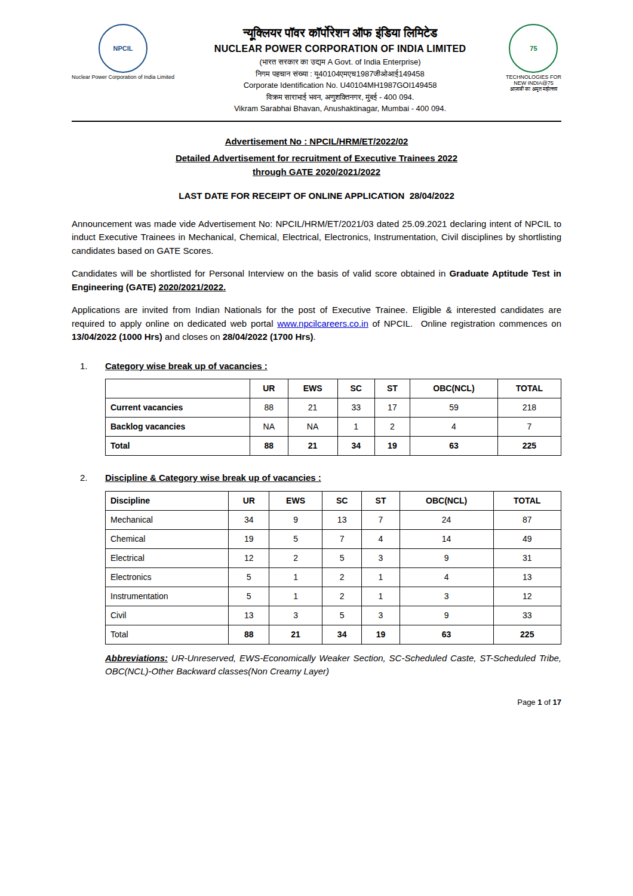NPCIL
Nuclear Power Corporation of India Limited
न्यूक्लियर पॉवर कॉर्पोरेशन ऑफ इंडिया लिमिटेड
NUCLEAR POWER CORPORATION OF INDIA LIMITED
(भारत सरकार का उद्यम A Govt. of India Enterprise)
निगम पहचान संख्या : यू40104एमएच1987जीओआई149458
Corporate Identification No. U40104MH1987GOI149458
विक्रम साराभाई भवन, अणुशक्तिनगर, मुंबई - 400 094.
Vikram Sarabhai Bhavan, Anushaktinagar, Mumbai - 400 094.
75
TECHNOLOGIES FOR
NEW INDIA@75
आज़ादी का अमृत महोत्सव
Advertisement No : NPCIL/HRM/ET/2022/02
Detailed Advertisement for recruitment of Executive Trainees 2022
through GATE 2020/2021/2022
LAST DATE FOR RECEIPT OF ONLINE APPLICATION 28/04/2022
Announcement was made vide Advertisement No: NPCIL/HRM/ET/2021/03 dated 25.09.2021 declaring intent of NPCIL to induct Executive Trainees in Mechanical, Chemical, Electrical, Electronics, Instrumentation, Civil disciplines by shortlisting candidates based on GATE Scores.
Candidates will be shortlisted for Personal Interview on the basis of valid score obtained in Graduate Aptitude Test in Engineering (GATE) 2020/2021/2022.
Applications are invited from Indian Nationals for the post of Executive Trainee. Eligible & interested candidates are required to apply online on dedicated web portal www.npcilcareers.co.in of NPCIL. Online registration commences on 13/04/2022 (1000 Hrs) and closes on 28/04/2022 (1700 Hrs).
Category wise break up of vacancies :
| | UR | EWS | SC | ST | OBC(NCL) | TOTAL |
| --- | --- | --- | --- | --- | --- | --- |
| Current vacancies | 88 | 21 | 33 | 17 | 59 | 218 |
| Backlog vacancies | NA | NA | 1 | 2 | 4 | 7 |
| Total | 88 | 21 | 34 | 19 | 63 | 225 |
Discipline & Category wise break up of vacancies :
| Discipline | UR | EWS | SC | ST | OBC(NCL) | TOTAL |
| --- | --- | --- | --- | --- | --- | --- |
| Mechanical | 34 | 9 | 13 | 7 | 24 | 87 |
| Chemical | 19 | 5 | 7 | 4 | 14 | 49 |
| Electrical | 12 | 2 | 5 | 3 | 9 | 31 |
| Electronics | 5 | 1 | 2 | 1 | 4 | 13 |
| Instrumentation | 5 | 1 | 2 | 1 | 3 | 12 |
| Civil | 13 | 3 | 5 | 3 | 9 | 33 |
| Total | 88 | 21 | 34 | 19 | 63 | 225 |
Abbreviations: UR-Unreserved, EWS-Economically Weaker Section, SC-Scheduled Caste, ST-Scheduled Tribe, OBC(NCL)-Other Backward classes(Non Creamy Layer)
Page 1 of 17